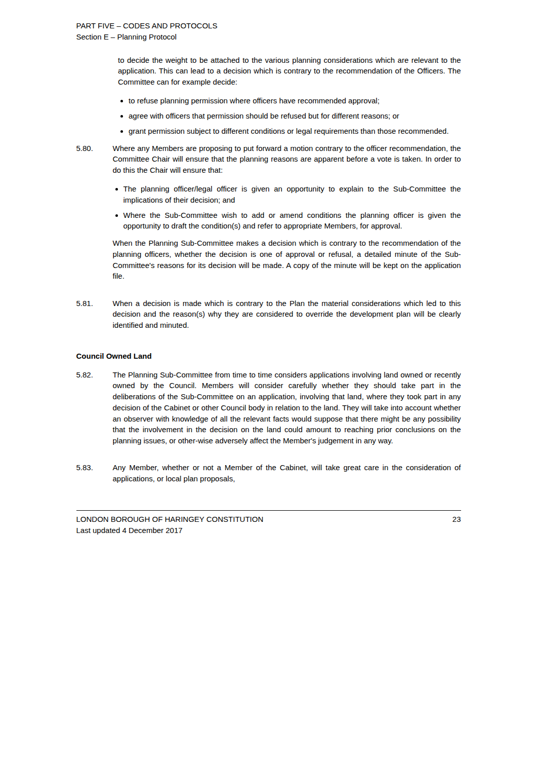Part Five – Codes and Protocols
Section E – Planning Protocol
to decide the weight to be attached to the various planning considerations which are relevant to the application. This can lead to a decision which is contrary to the recommendation of the Officers. The Committee can for example decide:
to refuse planning permission where officers have recommended approval;
agree with officers that permission should be refused but for different reasons; or
grant permission subject to different conditions or legal requirements than those recommended.
5.80.
Where any Members are proposing to put forward a motion contrary to the officer recommendation, the Committee Chair will ensure that the planning reasons are apparent before a vote is taken. In order to do this the Chair will ensure that:
The planning officer/legal officer is given an opportunity to explain to the Sub-Committee the implications of their decision; and
Where the Sub-Committee wish to add or amend conditions the planning officer is given the opportunity to draft the condition(s) and refer to appropriate Members, for approval.
When the Planning Sub-Committee makes a decision which is contrary to the recommendation of the planning officers, whether the decision is one of approval or refusal, a detailed minute of the Sub-Committee's reasons for its decision will be made. A copy of the minute will be kept on the application file.
5.81.
When a decision is made which is contrary to the Plan the material considerations which led to this decision and the reason(s) why they are considered to override the development plan will be clearly identified and minuted.
Council Owned Land
5.82.
The Planning Sub-Committee from time to time considers applications involving land owned or recently owned by the Council. Members will consider carefully whether they should take part in the deliberations of the Sub-Committee on an application, involving that land, where they took part in any decision of the Cabinet or other Council body in relation to the land. They will take into account whether an observer with knowledge of all the relevant facts would suppose that there might be any possibility that the involvement in the decision on the land could amount to reaching prior conclusions on the planning issues, or other-wise adversely affect the Member's judgement in any way.
5.83.
Any Member, whether or not a Member of the Cabinet, will take great care in the consideration of applications, or local plan proposals,
London Borough of Haringey Constitution
Last updated 4 December 2017
23